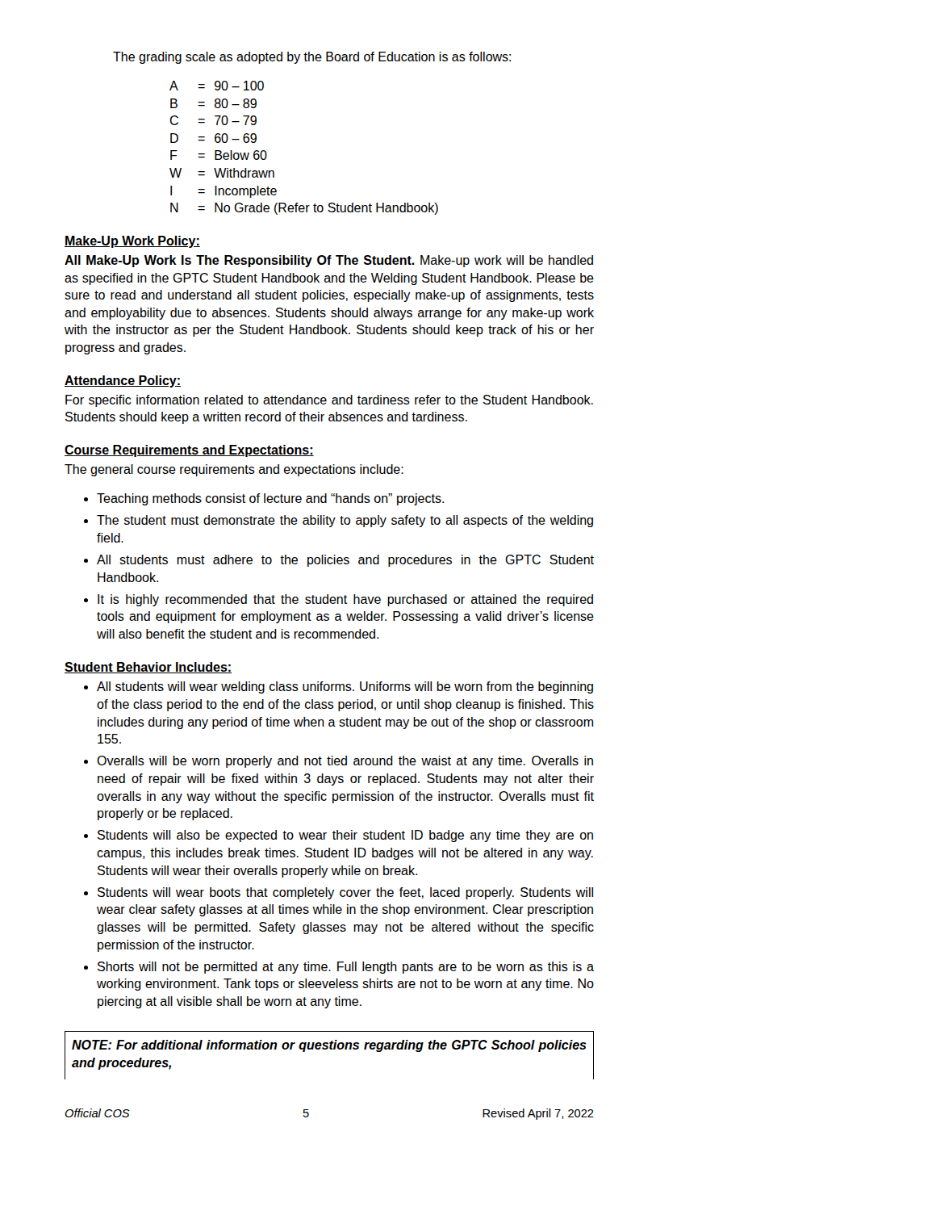The grading scale as adopted by the Board of Education is as follows:
| A | = | 90 – 100 |
| B | = | 80 – 89 |
| C | = | 70 – 79 |
| D | = | 60 – 69 |
| F | = | Below 60 |
| W | = | Withdrawn |
| I | = | Incomplete |
| N | = | No Grade (Refer to Student Handbook) |
Make-Up Work Policy:
All Make-Up Work Is The Responsibility Of The Student. Make-up work will be handled as specified in the GPTC Student Handbook and the Welding Student Handbook. Please be sure to read and understand all student policies, especially make-up of assignments, tests and employability due to absences. Students should always arrange for any make-up work with the instructor as per the Student Handbook. Students should keep track of his or her progress and grades.
Attendance Policy:
For specific information related to attendance and tardiness refer to the Student Handbook. Students should keep a written record of their absences and tardiness.
Course Requirements and Expectations:
The general course requirements and expectations include:
Teaching methods consist of lecture and “hands on” projects.
The student must demonstrate the ability to apply safety to all aspects of the welding field.
All students must adhere to the policies and procedures in the GPTC Student Handbook.
It is highly recommended that the student have purchased or attained the required tools and equipment for employment as a welder. Possessing a valid driver’s license will also benefit the student and is recommended.
Student Behavior Includes:
All students will wear welding class uniforms. Uniforms will be worn from the beginning of the class period to the end of the class period, or until shop cleanup is finished. This includes during any period of time when a student may be out of the shop or classroom 155.
Overalls will be worn properly and not tied around the waist at any time. Overalls in need of repair will be fixed within 3 days or replaced. Students may not alter their overalls in any way without the specific permission of the instructor. Overalls must fit properly or be replaced.
Students will also be expected to wear their student ID badge any time they are on campus, this includes break times. Student ID badges will not be altered in any way. Students will wear their overalls properly while on break.
Students will wear boots that completely cover the feet, laced properly. Students will wear clear safety glasses at all times while in the shop environment. Clear prescription glasses will be permitted. Safety glasses may not be altered without the specific permission of the instructor.
Shorts will not be permitted at any time. Full length pants are to be worn as this is a working environment. Tank tops or sleeveless shirts are not to be worn at any time. No piercing at all visible shall be worn at any time.
NOTE: For additional information or questions regarding the GPTC School policies and procedures,
Official COS 5 Revised April 7, 2022